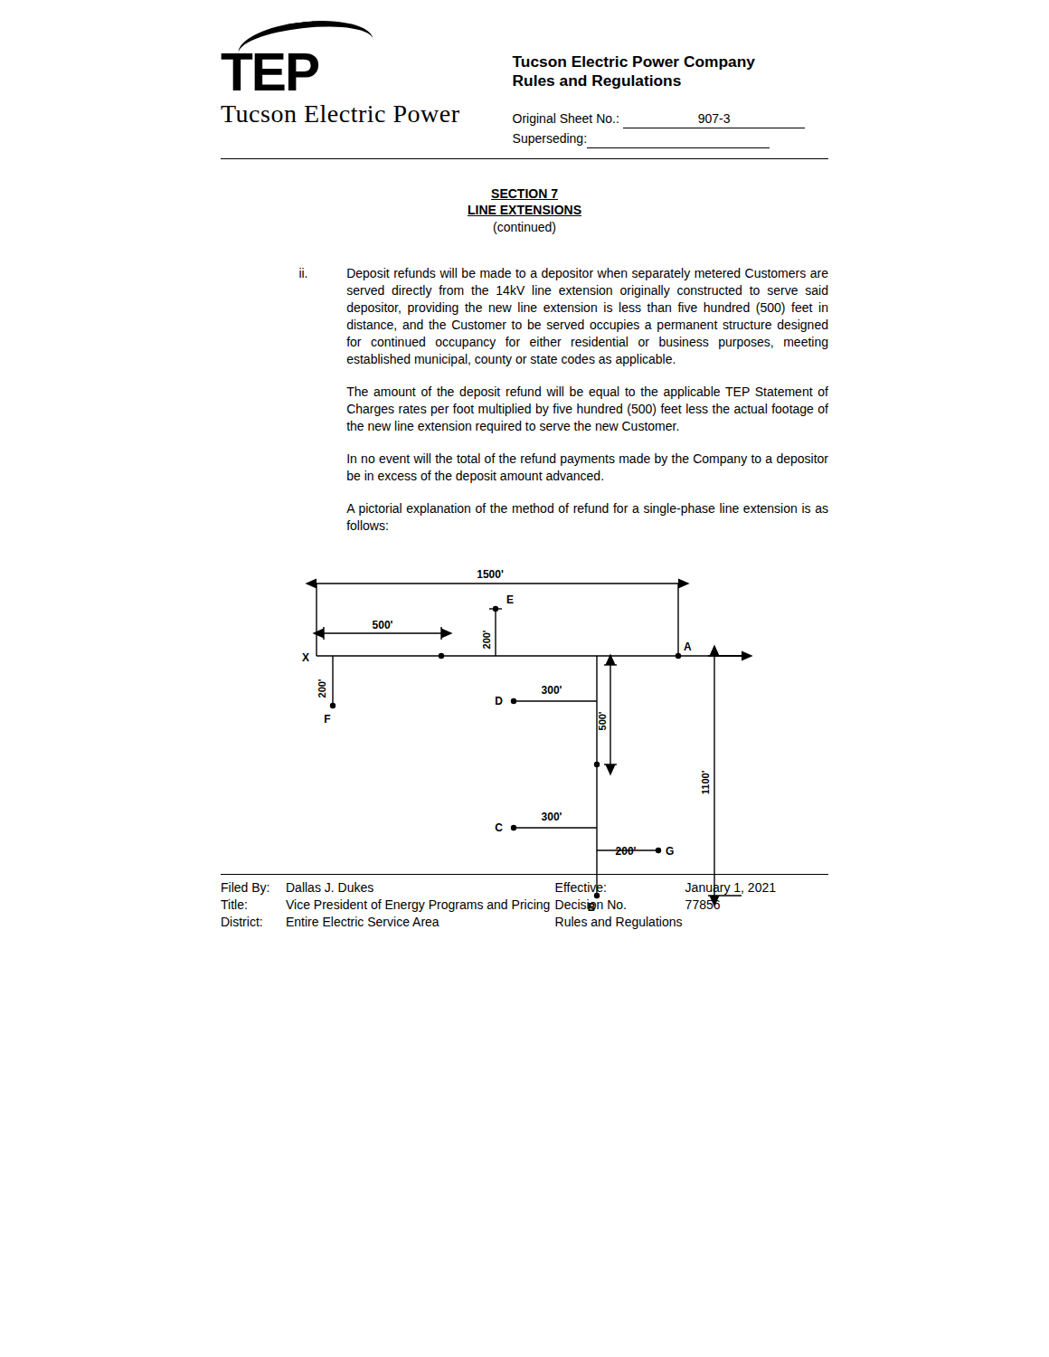TEP
Tucson Electric Power
Tucson Electric Power Company
Rules and Regulations
Original Sheet No.: 907-3
Superseding:
SECTION 7
LINE EXTENSIONS
(continued)
ii.
Deposit refunds will be made to a depositor when separately metered Customers are served directly from the 14kV line extension originally constructed to serve said depositor, providing the new line extension is less than five hundred (500) feet in distance, and the Customer to be served occupies a permanent structure designed for continued occupancy for either residential or business purposes, meeting established municipal, county or state codes as applicable.
The amount of the deposit refund will be equal to the applicable TEP Statement of Charges rates per foot multiplied by five hundred (500) feet less the actual footage of the new line extension required to serve the new Customer.
In no event will the total of the refund payments made by the Company to a depositor be in excess of the deposit amount advanced.
A pictorial explanation of the method of refund for a single-phase line extension is as follows:
1500' 500' X E A F D C G B 300' 300' 200' 200' 200' 500' 1100'
| Filed By: | Dallas J. Dukes | Effective: | January 1, 2021 |
| Title: | Vice President of Energy Programs and Pricing | Decision No. | 77856 |
| District: | Entire Electric Service Area | Rules and Regulations | |